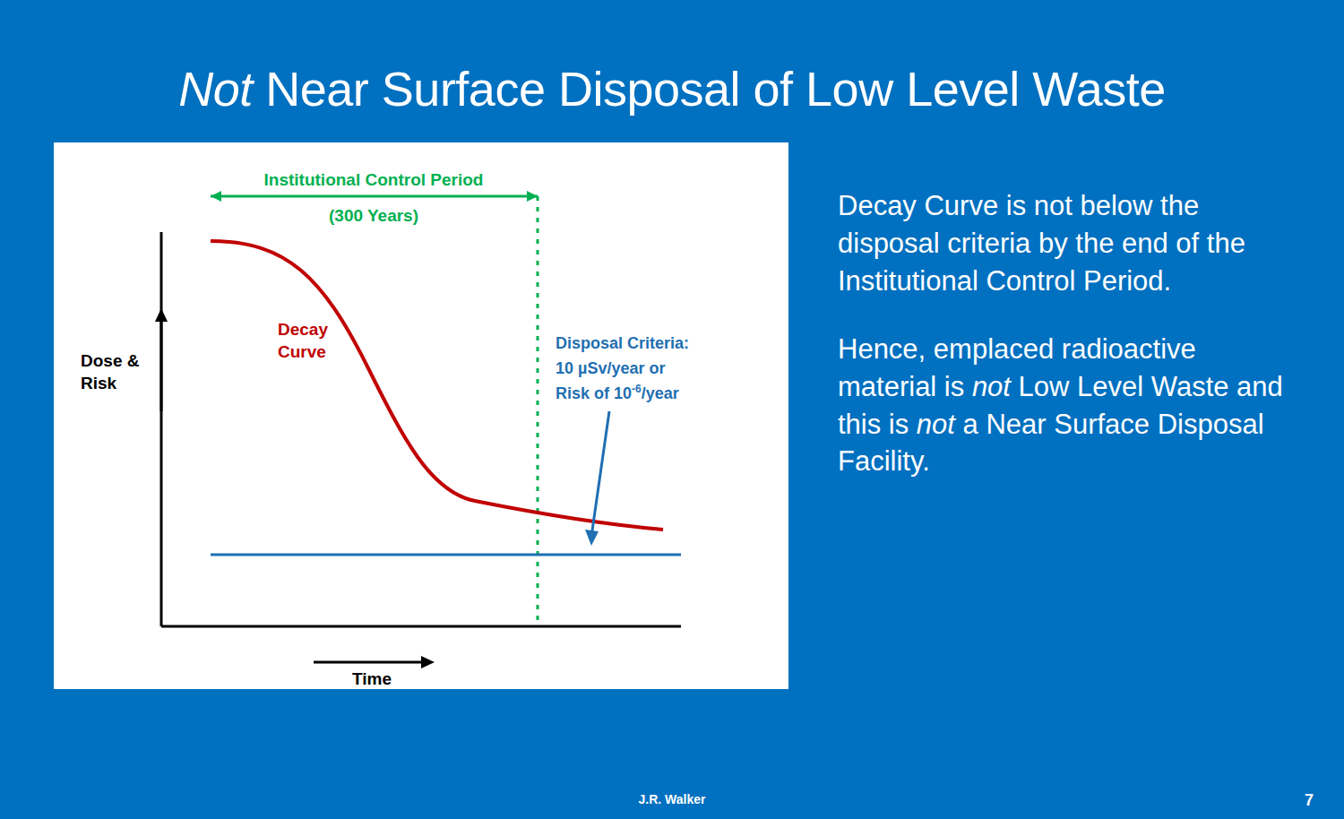Not Near Surface Disposal of Low Level Waste
Institutional Control Period (300 Years) Dose & Risk Decay Curve Disposal Criteria: 10 µSv/year or Risk of 10-6/year Time
Decay Curve is not below the disposal criteria by the end of the Institutional Control Period.
Hence, emplaced radioactive material is not Low Level Waste and this is not a Near Surface Disposal Facility.
J.R. Walker
7